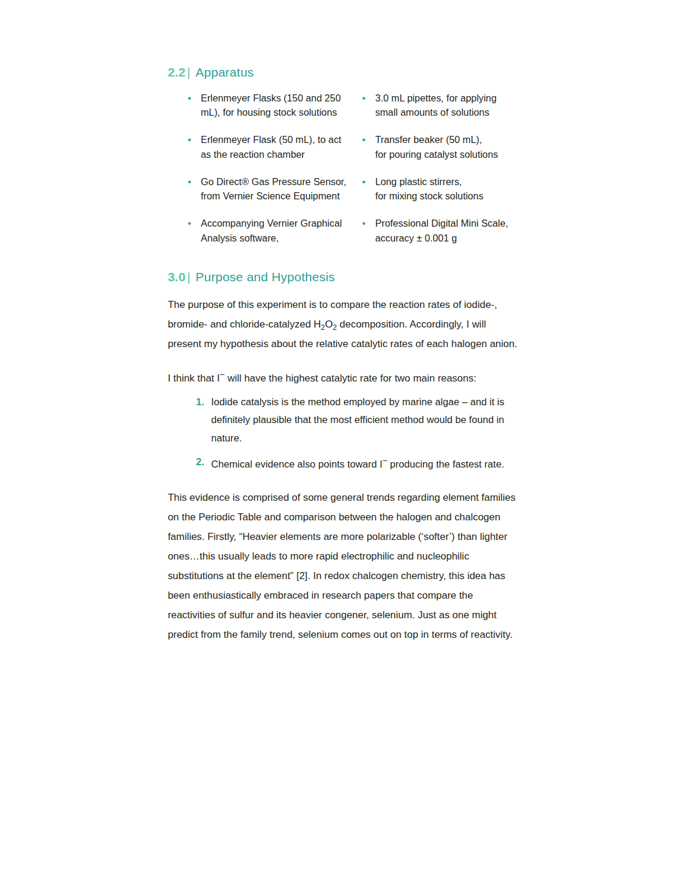2.2| Apparatus
•Erlenmeyer Flasks (150 and 250 mL), for housing stock solutions
•3.0 mL pipettes, for applying small amounts of solutions
•Erlenmeyer Flask (50 mL), to act as the reaction chamber
•Transfer beaker (50 mL),
for pouring catalyst solutions
•Go Direct® Gas Pressure Sensor, from Vernier Science Equipment
•Long plastic stirrers,
for mixing stock solutions
•Accompanying Vernier Graphical Analysis software,
•Professional Digital Mini Scale, accuracy ± 0.001 g
3.0| Purpose and Hypothesis
The purpose of this experiment is to compare the reaction rates of iodide-, bromide- and chloride-catalyzed H2O2 decomposition. Accordingly, I will present my hypothesis about the relative catalytic rates of each halogen anion.
I think that I− will have the highest catalytic rate for two main reasons:
Iodide catalysis is the method employed by marine algae – and it is definitely plausible that the most efficient method would be found in nature.
Chemical evidence also points toward I− producing the fastest rate.
This evidence is comprised of some general trends regarding element families on the Periodic Table and comparison between the halogen and chalcogen families. Firstly, “Heavier elements are more polarizable (‘softer’) than lighter ones…this usually leads to more rapid electrophilic and nucleophilic substitutions at the element” [2]. In redox chalcogen chemistry, this idea has been enthusiastically embraced in research papers that compare the reactivities of sulfur and its heavier congener, selenium. Just as one might predict from the family trend, selenium comes out on top in terms of reactivity.